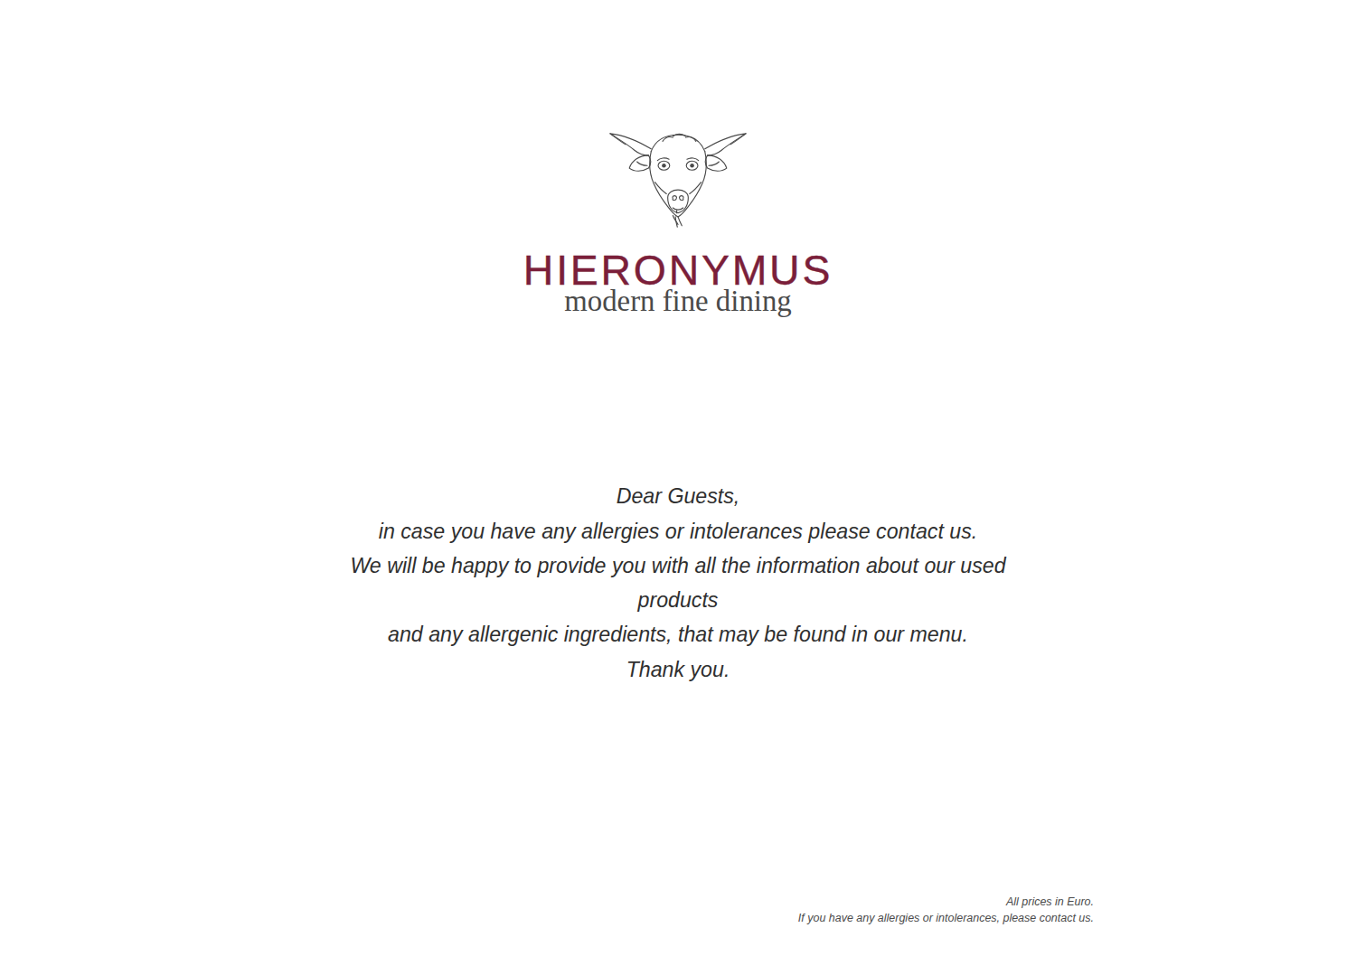Hieronymus
modern fine dining
Dear Guests,
in case you have any allergies or intolerances please contact us.
We will be happy to provide you with all the information about our used products
and any allergenic ingredients, that may be found in our menu.
Thank you.
All prices in Euro.
If you have any allergies or intolerances, please contact us.